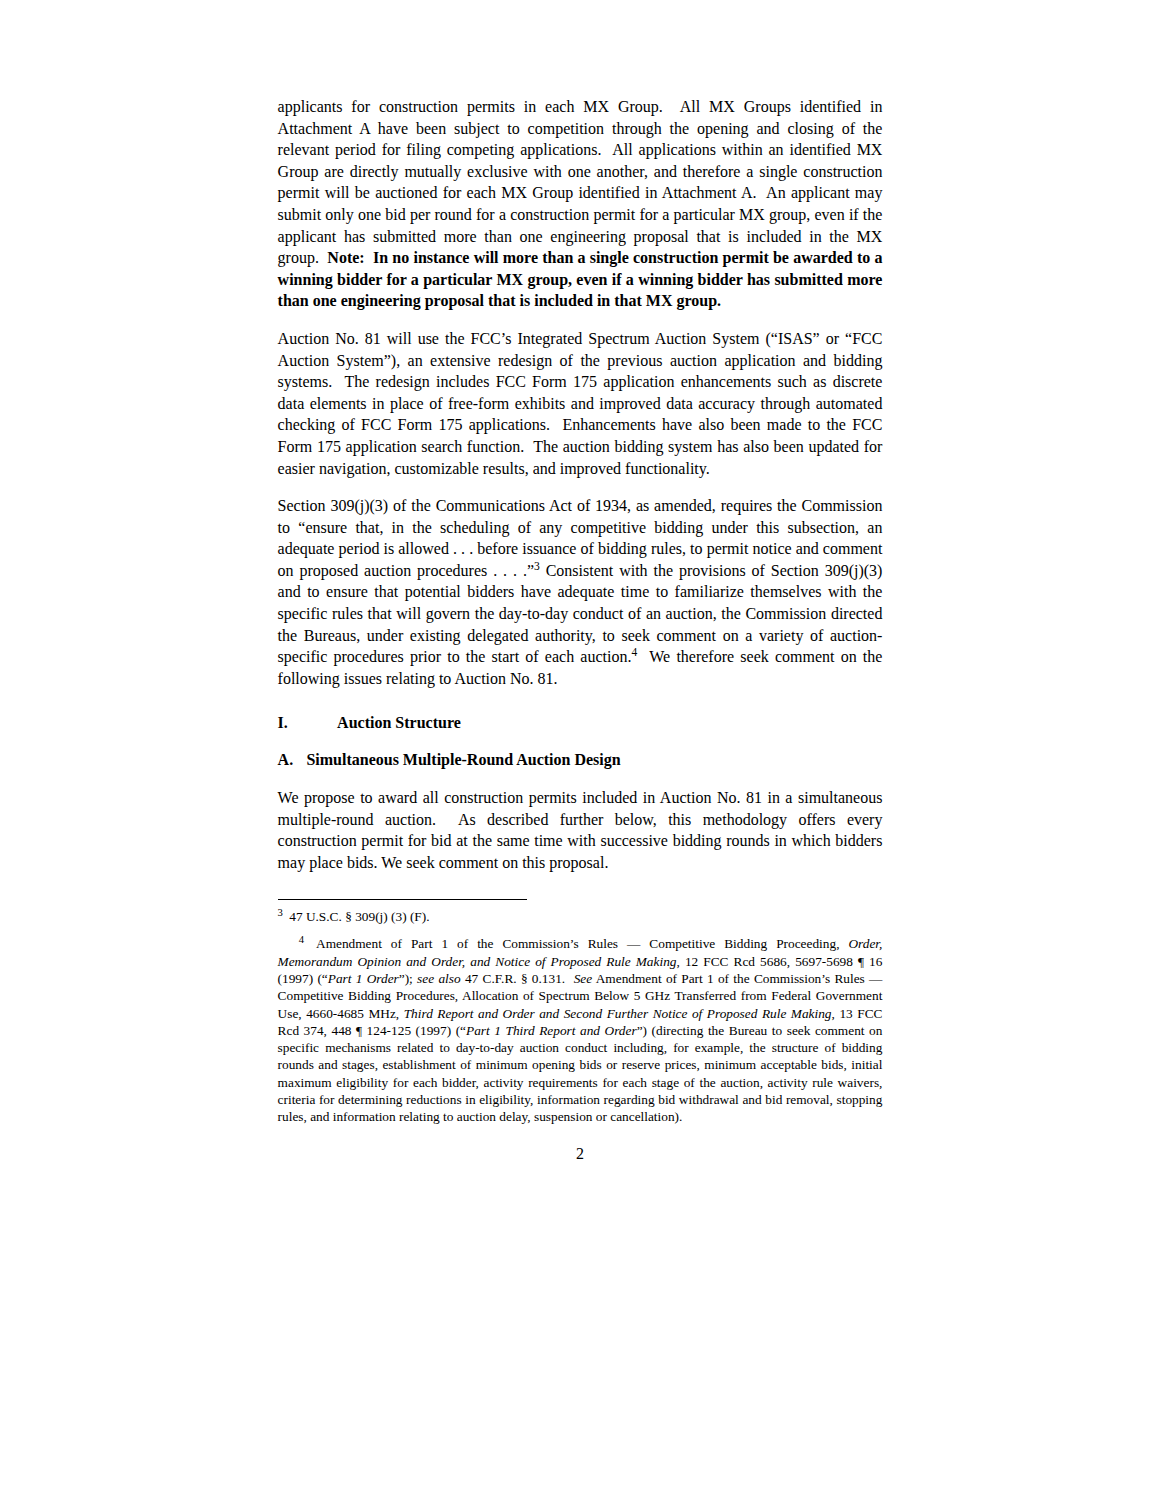applicants for construction permits in each MX Group. All MX Groups identified in Attachment A have been subject to competition through the opening and closing of the relevant period for filing competing applications. All applications within an identified MX Group are directly mutually exclusive with one another, and therefore a single construction permit will be auctioned for each MX Group identified in Attachment A. An applicant may submit only one bid per round for a construction permit for a particular MX group, even if the applicant has submitted more than one engineering proposal that is included in the MX group. Note: In no instance will more than a single construction permit be awarded to a winning bidder for a particular MX group, even if a winning bidder has submitted more than one engineering proposal that is included in that MX group.
Auction No. 81 will use the FCC’s Integrated Spectrum Auction System (“ISAS” or “FCC Auction System”), an extensive redesign of the previous auction application and bidding systems. The redesign includes FCC Form 175 application enhancements such as discrete data elements in place of free-form exhibits and improved data accuracy through automated checking of FCC Form 175 applications. Enhancements have also been made to the FCC Form 175 application search function. The auction bidding system has also been updated for easier navigation, customizable results, and improved functionality.
Section 309(j)(3) of the Communications Act of 1934, as amended, requires the Commission to “ensure that, in the scheduling of any competitive bidding under this subsection, an adequate period is allowed . . . before issuance of bidding rules, to permit notice and comment on proposed auction procedures . . . .”3 Consistent with the provisions of Section 309(j)(3) and to ensure that potential bidders have adequate time to familiarize themselves with the specific rules that will govern the day-to-day conduct of an auction, the Commission directed the Bureaus, under existing delegated authority, to seek comment on a variety of auction-specific procedures prior to the start of each auction.4 We therefore seek comment on the following issues relating to Auction No. 81.
I. Auction Structure
A. Simultaneous Multiple-Round Auction Design
We propose to award all construction permits included in Auction No. 81 in a simultaneous multiple-round auction. As described further below, this methodology offers every construction permit for bid at the same time with successive bidding rounds in which bidders may place bids. We seek comment on this proposal.
3 47 U.S.C. § 309(j) (3) (F).
4 Amendment of Part 1 of the Commission’s Rules — Competitive Bidding Proceeding, Order, Memorandum Opinion and Order, and Notice of Proposed Rule Making, 12 FCC Rcd 5686, 5697-5698 ¶ 16 (1997) (“Part 1 Order”); see also 47 C.F.R. § 0.131. See Amendment of Part 1 of the Commission’s Rules — Competitive Bidding Procedures, Allocation of Spectrum Below 5 GHz Transferred from Federal Government Use, 4660-4685 MHz, Third Report and Order and Second Further Notice of Proposed Rule Making, 13 FCC Rcd 374, 448 ¶ 124-125 (1997) (“Part 1 Third Report and Order”) (directing the Bureau to seek comment on specific mechanisms related to day-to-day auction conduct including, for example, the structure of bidding rounds and stages, establishment of minimum opening bids or reserve prices, minimum acceptable bids, initial maximum eligibility for each bidder, activity requirements for each stage of the auction, activity rule waivers, criteria for determining reductions in eligibility, information regarding bid withdrawal and bid removal, stopping rules, and information relating to auction delay, suspension or cancellation).
2